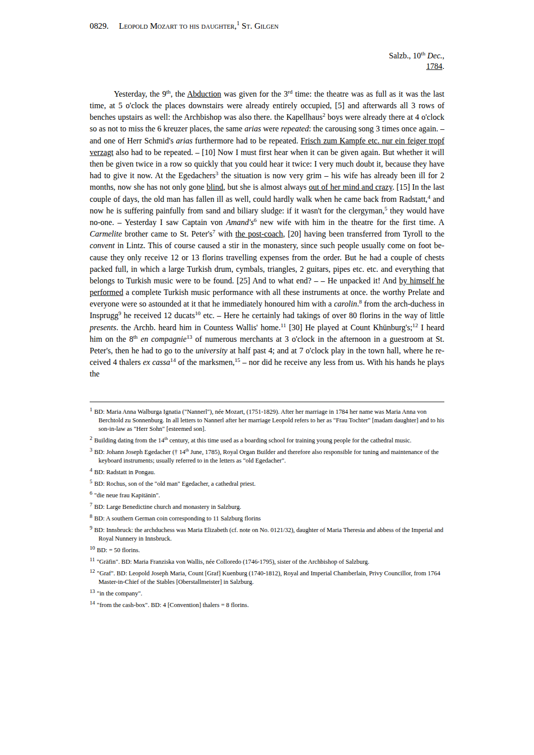0829. Leopold Mozart to his daughter,1 St. Gilgen
Salzb., 10th Dec.,
1784.
Yesterday, the 9th, the Abduction was given for the 3rd time: the theatre was as full as it was the last time, at 5 o'clock the places downstairs were already entirely occupied, [5] and afterwards all 3 rows of benches upstairs as well: the Archbishop was also there. the Kapellhaus2 boys were already there at 4 o'clock so as not to miss the 6 kreuzer places, the same arias were repeated: the carousing song 3 times once again. – and one of Herr Schmid's arias furthermore had to be repeated. Frisch zum Kampfe etc. nur ein feiger tropf verzagt also had to be repeated. – [10] Now I must first hear when it can be given again. But whether it will then be given twice in a row so quickly that you could hear it twice: I very much doubt it, because they have had to give it now. At the Egedachers3 the situation is now very grim – his wife has already been ill for 2 months, now she has not only gone blind, but she is almost always out of her mind and crazy. [15] In the last couple of days, the old man has fallen ill as well, could hardly walk when he came back from Radstatt,4 and now he is suffering painfully from sand and biliary sludge: if it wasn't for the clergyman,5 they would have no-one. – Yesterday I saw Captain von Amand's6 new wife with him in the theatre for the first time. A Carmelite brother came to St. Peter's7 with the post-coach, [20] having been transferred from Tyroll to the convent in Lintz. This of course caused a stir in the monastery, since such people usually come on foot because they only receive 12 or 13 florins travelling expenses from the order. But he had a couple of chests packed full, in which a large Turkish drum, cymbals, triangles, 2 guitars, pipes etc. etc. and everything that belongs to Turkish music were to be found. [25] And to what end? – – He unpacked it! And by himself he performed a complete Turkish music performance with all these instruments at once. the worthy Prelate and everyone were so astounded at it that he immediately honoured him with a carolin.8 from the arch-duchess in Insprugg9 he received 12 ducats10 etc. – Here he certainly had takings of over 80 florins in the way of little presents. the Archb. heard him in Countess Wallis' home.11 [30] He played at Count Khünburg's;12 I heard him on the 8th en compagnie13 of numerous merchants at 3 o'clock in the afternoon in a guestroom at St. Peter's, then he had to go to the university at half past 4; and at 7 o'clock play in the town hall, where he received 4 thalers ex cassa14 of the marksmen,15 – nor did he receive any less from us. With his hands he plays the
1 BD: Maria Anna Walburga Ignatia ("Nannerl"), née Mozart, (1751-1829). After her marriage in 1784 her name was Maria Anna von Berchtold zu Sonnenburg. In all letters to Nannerl after her marriage Leopold refers to her as "Frau Tochter" [madam daughter] and to his son-in-law as "Herr Sohn" [esteemed son].
2 Building dating from the 14th century, at this time used as a boarding school for training young people for the cathedral music.
3 BD: Johann Joseph Egedacher († 14th June, 1785), Royal Organ Builder and therefore also responsible for tuning and maintenance of the keyboard instruments; usually referred to in the letters as "old Egedacher".
4 BD: Radstatt in Pongau.
5 BD: Rochus, son of the "old man" Egedacher, a cathedral priest.
6"die neue frau Kapitänin".
7 BD: Large Benedictine church and monastery in Salzburg.
8 BD: A southern German coin corresponding to 11 Salzburg florins
9 BD: Innsbruck: the archduchess was Maria Elizabeth (cf. note on No. 0121/32), daughter of Maria Theresia and abbess of the Imperial and Royal Nunnery in Innsbruck.
10 BD: = 50 florins.
11"Gräfin". BD: Maria Franziska von Wallis, née Colloredo (1746-1795), sister of the Archbishop of Salzburg.
12"Graf". BD: Leopold Joseph Maria, Count [Graf] Kuenburg (1740-1812), Royal and Imperial Chamberlain, Privy Councillor, from 1764 Master-in-Chief of the Stables [Oberstallmeister] in Salzburg.
13"in the company".
14"from the cash-box". BD: 4 [Convention] thalers = 8 florins.